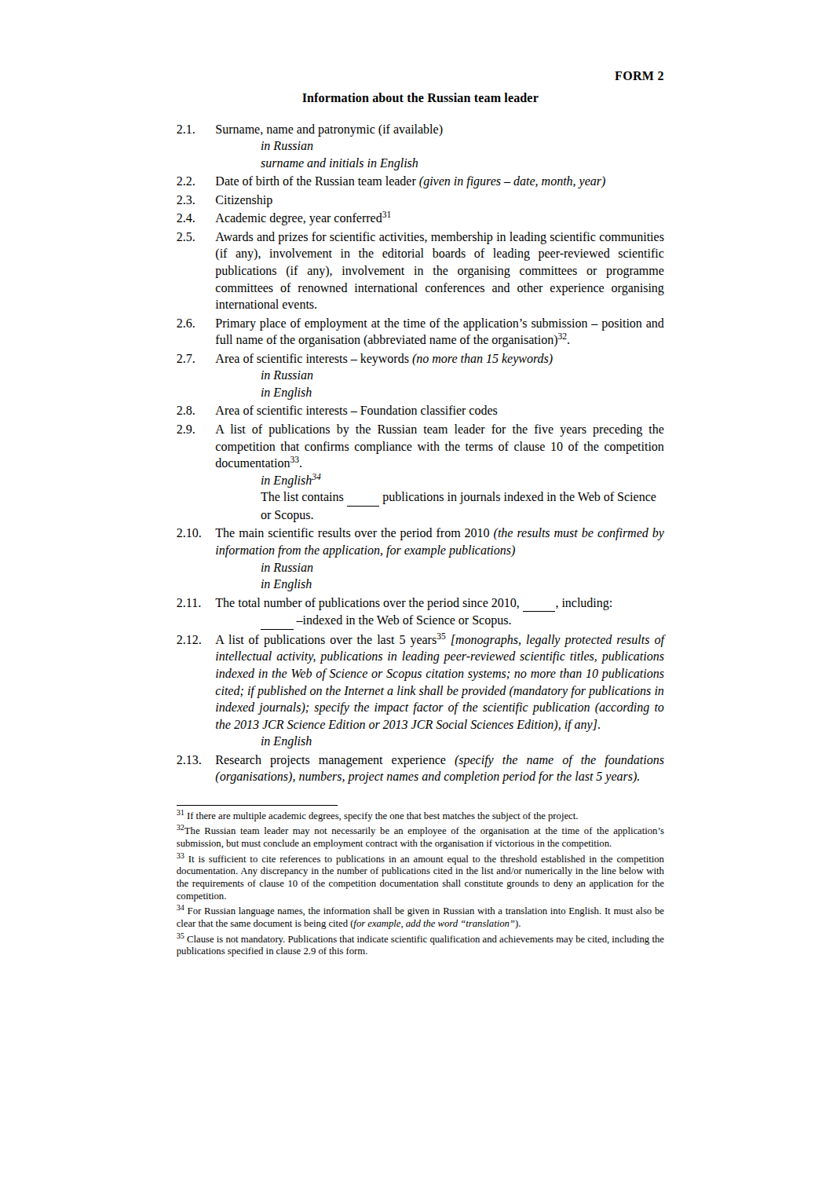FORM 2
Information about the Russian team leader
2.1. Surname, name and patronymic (if available) in Russian surname and initials in English
2.2. Date of birth of the Russian team leader (given in figures – date, month, year)
2.3. Citizenship
2.4. Academic degree, year conferred31
2.5. Awards and prizes for scientific activities, membership in leading scientific communities (if any), involvement in the editorial boards of leading peer-reviewed scientific publications (if any), involvement in the organising committees or programme committees of renowned international conferences and other experience organising international events.
2.6. Primary place of employment at the time of the application’s submission – position and full name of the organisation (abbreviated name of the organisation)32.
2.7. Area of scientific interests – keywords (no more than 15 keywords) in Russian in English
2.8. Area of scientific interests – Foundation classifier codes
2.9. A list of publications by the Russian team leader for the five years preceding the competition that confirms compliance with the terms of clause 10 of the competition documentation33. in English34 The list contains publications in journals indexed in the Web of Science or Scopus.
2.10. The main scientific results over the period from 2010 (the results must be confirmed by information from the application, for example publications) in Russian in English
2.11. The total number of publications over the period since 2010, , including: –indexed in the Web of Science or Scopus.
2.12. A list of publications over the last 5 years35 [monographs, legally protected results of intellectual activity, publications in leading peer-reviewed scientific titles, publications indexed in the Web of Science or Scopus citation systems; no more than 10 publications cited; if published on the Internet a link shall be provided (mandatory for publications in indexed journals); specify the impact factor of the scientific publication (according to the 2013 JCR Science Edition or 2013 JCR Social Sciences Edition), if any]. in English
2.13. Research projects management experience (specify the name of the foundations (organisations), numbers, project names and completion period for the last 5 years).
31 If there are multiple academic degrees, specify the one that best matches the subject of the project.
32The Russian team leader may not necessarily be an employee of the organisation at the time of the application’s submission, but must conclude an employment contract with the organisation if victorious in the competition.
33 It is sufficient to cite references to publications in an amount equal to the threshold established in the competition documentation. Any discrepancy in the number of publications cited in the list and/or numerically in the line below with the requirements of clause 10 of the competition documentation shall constitute grounds to deny an application for the competition.
34 For Russian language names, the information shall be given in Russian with a translation into English. It must also be clear that the same document is being cited (for example, add the word “translation”).
35 Clause is not mandatory. Publications that indicate scientific qualification and achievements may be cited, including the publications specified in clause 2.9 of this form.